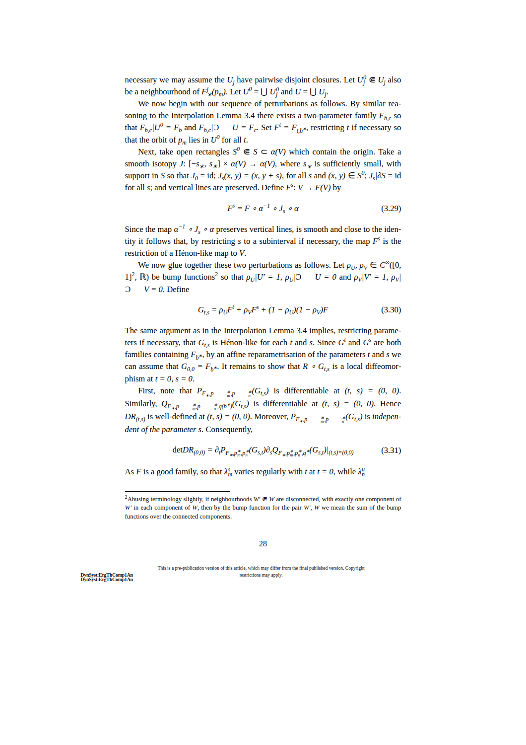necessary we may assume the Uj have pairwise disjoint closures. Let U0 j ⋐ Uj also be a neighbourhood of Fj∗(pm). Let U0 = ⋃ U0 j and U = ⋃ Uj.
We now begin with our sequence of perturbations as follows. By similar reasoning to the Interpolation Lemma 3.4 there exists a two-parameter family Fb,c so that Fb,c|U0 = Fb and Fb,c|CU = Fc. Set Ft = Ft,b∗, restricting t if necessary so that the orbit of pm lies in U0 for all t.
Next, take open rectangles S0 ⋐ S ⊂ α(V) which contain the origin. Take a smooth isotopy J: [−s∗, s∗] × α(V) → α(V), where s∗ is sufficiently small, with support in S so that J0 = id; Js(x, y) = (x, y + s), for all s and (x, y) ∈ S0; Js|∂S = id for all s; and vertical lines are preserved. Define Fs: V → F(V) by
Fs = F ∘ α−1 ∘ Js ∘ α (3.29)
Since the map α−1 ∘ Js ∘ α preserves vertical lines, is smooth and close to the identity it follows that, by restricting s to a subinterval if necessary, the map Fs is the restriction of a Hénon-like map to V.
We now glue together these two perturbations as follows. Let ρU, ρV ∈ C∞([0, 1]2, ℝ) be bump functions2 so that ρU|U′ = 1, ρU|CU = 0 and ρV|V′ = 1, ρV|CV = 0. Define
Gt,s = ρUFt + ρVFs + (1 − ρU)(1 − ρV)F (3.30)
The same argument as in the Interpolation Lemma 3.4 implies, restricting parameters if necessary, that Gt,s is Hénon-like for each t and s. Since Gt and Gs are both families containing Fb∗, by an affine reparametrisation of the parameters t and s we can assume that G0,0 = Fb∗. It remains to show that R ∘ Gt,s is a local diffeomorphism at t = 0, s = 0.
First, note that PF∗,p∗m,p∗n(Gt,s) is differentiable at (t, s) = (0, 0). Similarly, QF∗,p∗m,p∗n,q(b∗)(Gt,s) is differentiable at (t, s) = (0, 0). Hence DR(t,s) is well-defined at (t, s) = (0, 0). Moreover, PF∗,p∗m,p∗n(Gt,s) is independent of the parameter s. Consequently,
det DR(0,0) = ∂tPF∗,p∗m,p∗n(Gs,t)∂sQF∗,p∗m,p∗n,q∗(Gs,t)|(t,s)=(0,0) (3.31)
As F is a good family, so that λsm varies regularly with t at t = 0, while λun
2Abusing terminology slightly, if neighbourhoods W′ ⋐ W are disconnected, with exactly one component of W′ in each component of W, then by the bump function for the pair W′, W we mean the sum of the bump functions over the connected components.
28
DynSyst:ErgThComp1An DynSyst:ErgThComp1An
This is a pre-publication version of this article, which may differ from the final published version. Copyright restrictions may apply.
Nov 22 2017 06:07:42 EST